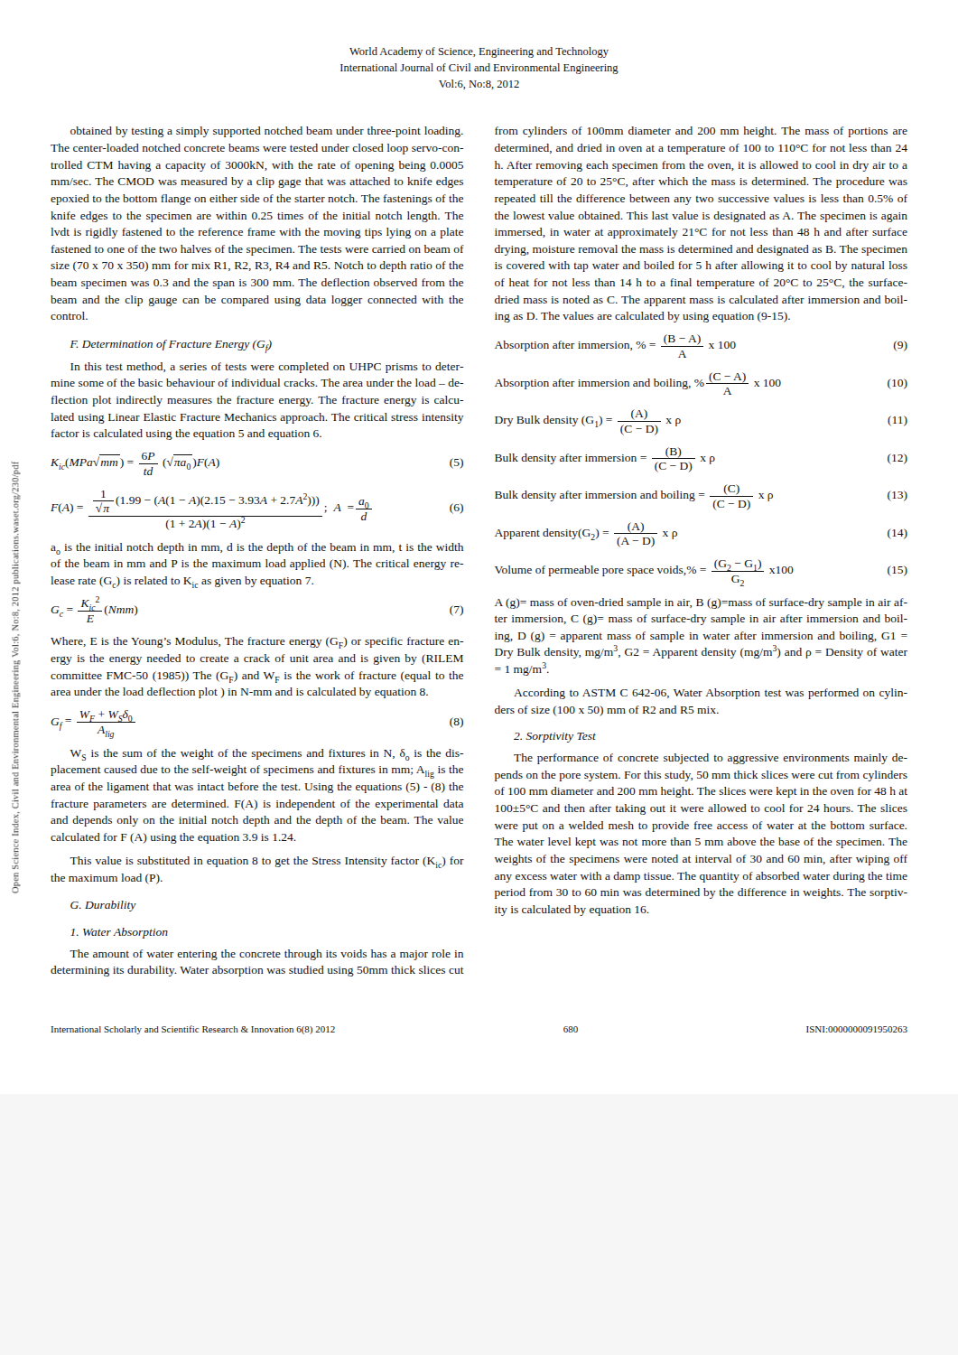Open Science Index, Civil and Environmental Engineering Vol:6, No:8, 2012 publications.waset.org/230/pdf
World Academy of Science, Engineering and Technology
International Journal of Civil and Environmental Engineering
Vol:6, No:8, 2012
obtained by testing a simply supported notched beam under three-point loading. The center-loaded notched concrete beams were tested under closed loop servo-controlled CTM having a capacity of 3000kN, with the rate of opening being 0.0005 mm/sec. The CMOD was measured by a clip gage that was attached to knife edges epoxied to the bottom flange on either side of the starter notch. The fastenings of the knife edges to the specimen are within 0.25 times of the initial notch length. The lvdt is rigidly fastened to the reference frame with the moving tips lying on a plate fastened to one of the two halves of the specimen. The tests were carried on beam of size (70 x 70 x 350) mm for mix R1, R2, R3, R4 and R5. Notch to depth ratio of the beam specimen was 0.3 and the span is 300 mm. The deflection observed from the beam and the clip gauge can be compared using data logger connected with the control.
F. Determination of Fracture Energy (Gf)
In this test method, a series of tests were completed on UHPC prisms to determine some of the basic behaviour of individual cracks. The area under the load – deflection plot indirectly measures the fracture energy. The fracture energy is calculated using Linear Elastic Fracture Mechanics approach. The critical stress intensity factor is calculated using the equation 5 and equation 6.
Kic(MPa√mm) = 6P td (√πa0)F(A) (5)
F(A) = 1√π(1.99 − (A(1 − A)(2.15 − 3.93A + 2.7A2)))(1 + 2A)(1 − A)2; A =a0 d (6)
ao is the initial notch depth in mm, d is the depth of the beam in mm, t is the width of the beam in mm and P is the maximum load applied (N). The critical energy release rate (Gc) is related to Kic as given by equation 7.
Gc = Kic2 E(Nmm) (7)
Where, E is the Young’s Modulus, The fracture energy (GF) or specific fracture energy is the energy needed to create a crack of unit area and is given by (RILEM committee FMC-50 (1985)) The (GF) and WF is the work of fracture (equal to the area under the load deflection plot ) in N-mm and is calculated by equation 8.
Gf = WF + WS δ0 Alig (8)
WS is the sum of the weight of the specimens and fixtures in N, δo is the displacement caused due to the self-weight of specimens and fixtures in mm; Alig is the area of the ligament that was intact before the test. Using the equations (5) - (8) the fracture parameters are determined. F(A) is independent of the experimental data and depends only on the initial notch depth and the depth of the beam. The value calculated for F (A) using the equation 3.9 is 1.24.
This value is substituted in equation 8 to get the Stress Intensity factor (Kic) for the maximum load (P).
G. Durability
1. Water Absorption
The amount of water entering the concrete through its voids has a major role in determining its durability. Water absorption was studied using 50mm thick slices cut from cylinders of 100mm diameter and 200 mm height. The mass of portions are determined, and dried in oven at a temperature of 100 to 110°C for not less than 24 h. After removing each specimen from the oven, it is allowed to cool in dry air to a temperature of 20 to 25°C, after which the mass is determined. The procedure was repeated till the difference between any two successive values is less than 0.5% of the lowest value obtained. This last value is designated as A. The specimen is again immersed, in water at approximately 21°C for not less than 48 h and after surface drying, moisture removal the mass is determined and designated as B. The specimen is covered with tap water and boiled for 5 h after allowing it to cool by natural loss of heat for not less than 14 h to a final temperature of 20°C to 25°C, the surface-dried mass is noted as C. The apparent mass is calculated after immersion and boiling as D. The values are calculated by using equation (9-15).
Absorption after immersion, % = (B − A) A x 100 (9)
Absorption after immersion and boiling, %(C − A) A x 100 (10)
Dry Bulk density (G1) = (A)(C − D) x ρ (11)
Bulk density after immersion = (B)(C − D) x ρ (12)
Bulk density after immersion and boiling = (C)(C − D) x ρ (13)
Apparent density(G2) = (A)(A − D) x ρ (14)
Volume of permeable pore space voids,% = (G2 − G1) G2 x100 (15)
A (g)= mass of oven-dried sample in air, B (g)=mass of surface-dry sample in air after immersion, C (g)= mass of surface-dry sample in air after immersion and boiling, D (g) = apparent mass of sample in water after immersion and boiling, G1 = Dry Bulk density, mg/m3, G2 = Apparent density (mg/m3) and ρ = Density of water = 1 mg/m3.
According to ASTM C 642-06, Water Absorption test was performed on cylinders of size (100 x 50) mm of R2 and R5 mix.
2. Sorptivity Test
The performance of concrete subjected to aggressive environments mainly depends on the pore system. For this study, 50 mm thick slices were cut from cylinders of 100 mm diameter and 200 mm height. The slices were kept in the oven for 48 h at 100±5°C and then after taking out it were allowed to cool for 24 hours. The slices were put on a welded mesh to provide free access of water at the bottom surface. The water level kept was not more than 5 mm above the base of the specimen. The weights of the specimens were noted at interval of 30 and 60 min, after wiping off any excess water with a damp tissue. The quantity of absorbed water during the time period from 30 to 60 min was determined by the difference in weights. The sorptivity is calculated by equation 16.
International Scholarly and Scientific Research & Innovation 6(8) 2012 680 ISNI:0000000091950263